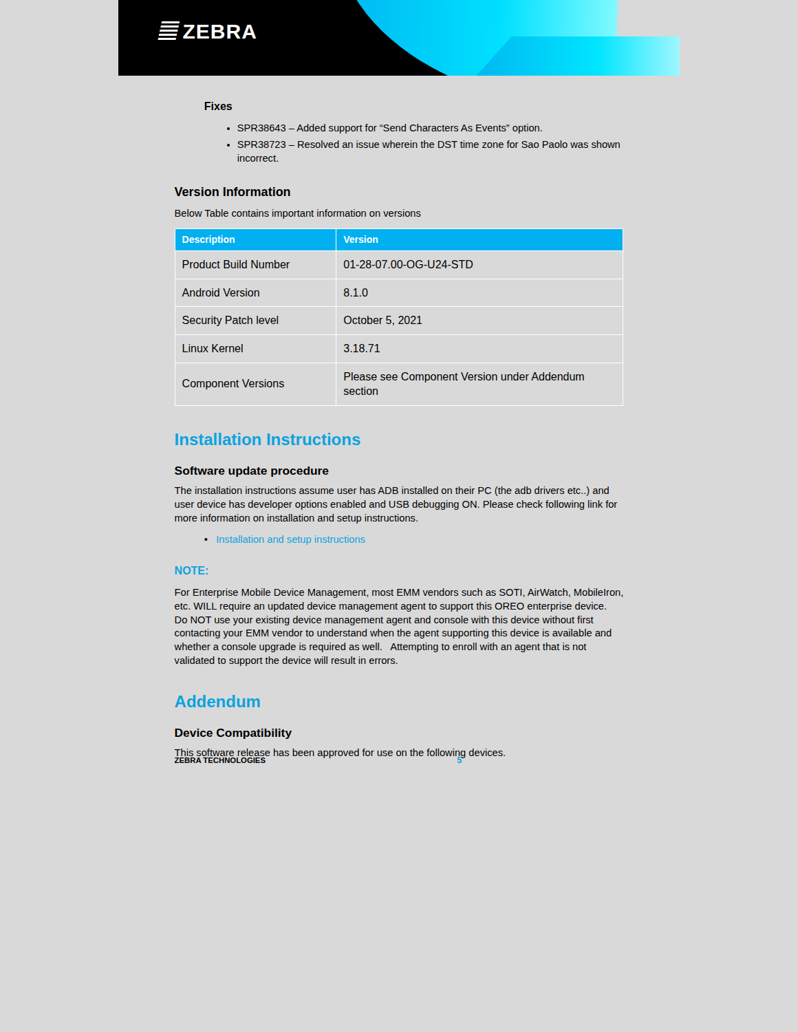ZEBRA
Fixes
SPR38643 – Added support for “Send Characters As Events” option.
SPR38723 – Resolved an issue wherein the DST time zone for Sao Paolo was shown incorrect.
Version Information
Below Table contains important information on versions
| Description | Version |
| --- | --- |
| Product Build Number | 01-28-07.00-OG-U24-STD |
| Android Version | 8.1.0 |
| Security Patch level | October 5, 2021 |
| Linux Kernel | 3.18.71 |
| Component Versions | Please see Component Version under Addendum section |
Installation Instructions
Software update procedure
The installation instructions assume user has ADB installed on their PC (the adb drivers etc..) and user device has developer options enabled and USB debugging ON. Please check following link for more information on installation and setup instructions.
• Installation and setup instructions
NOTE:
For Enterprise Mobile Device Management, most EMM vendors such as SOTI, AirWatch, MobileIron, etc. WILL require an updated device management agent to support this OREO enterprise device. Do NOT use your existing device management agent and console with this device without first contacting your EMM vendor to understand when the agent supporting this device is available and whether a console upgrade is required as well. Attempting to enroll with an agent that is not validated to support the device will result in errors.
Addendum
Device Compatibility
This software release has been approved for use on the following devices.
ZEBRA TECHNOLOGIES 5